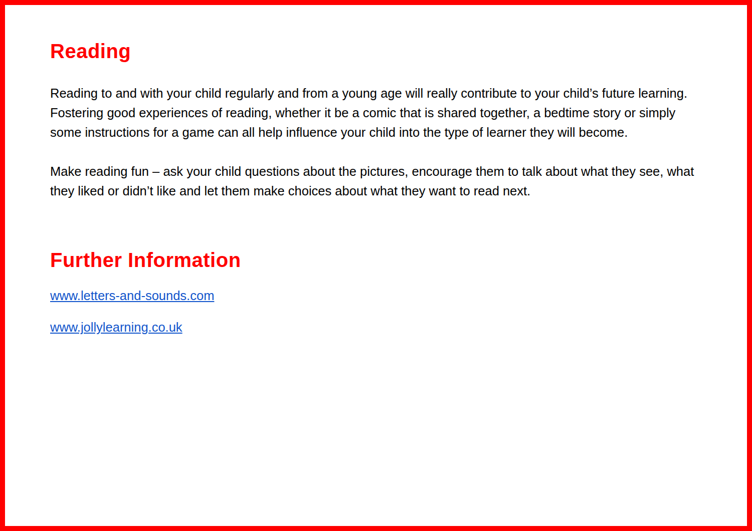Reading
Reading to and with your child regularly and from a young age will really contribute to your child’s future learning. Fostering good experiences of reading, whether it be a comic that is shared together, a bedtime story or simply some instructions for a game can all help influence your child into the type of learner they will become.
Make reading fun – ask your child questions about the pictures, encourage them to talk about what they see, what they liked or didn’t like and let them make choices about what they want to read next.
Further Information
www.letters-and-sounds.com
www.jollylearning.co.uk